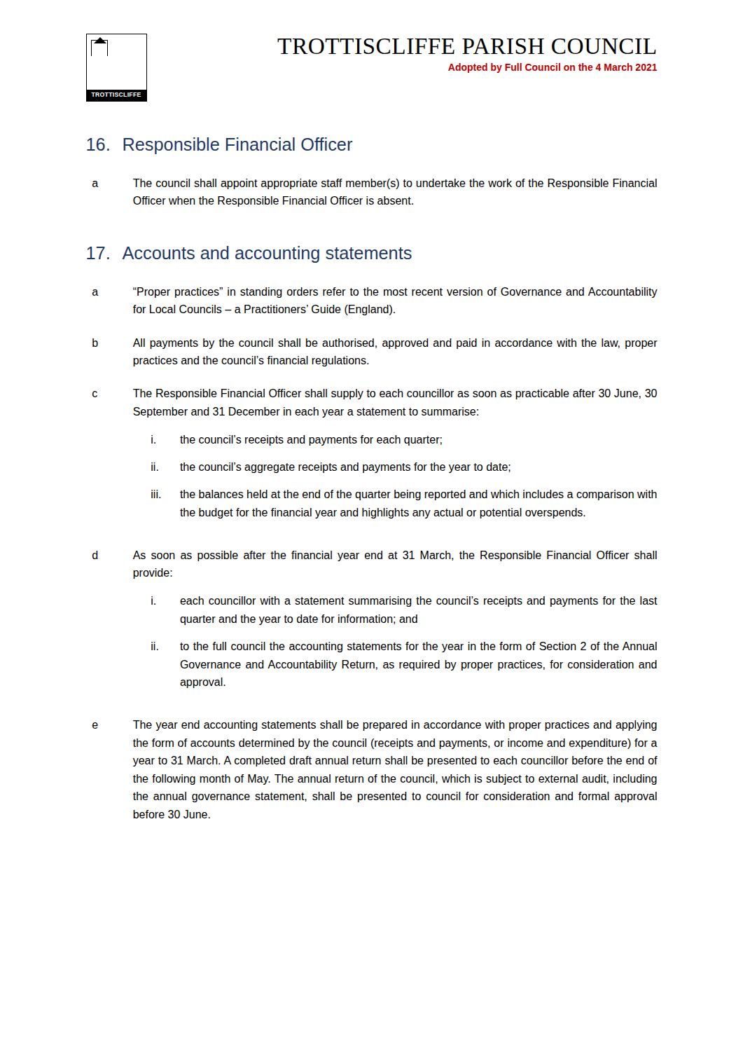TROTTISCLIFFE
TROTTISCLIFFE PARISH COUNCIL
Adopted by Full Council on the 4 March 2021
16. Responsible Financial Officer
a
The council shall appoint appropriate staff member(s) to undertake the work of the Responsible Financial Officer when the Responsible Financial Officer is absent.
17. Accounts and accounting statements
a
“Proper practices” in standing orders refer to the most recent version of Governance and Accountability for Local Councils – a Practitioners’ Guide (England).
b
All payments by the council shall be authorised, approved and paid in accordance with the law, proper practices and the council’s financial regulations.
c
The Responsible Financial Officer shall supply to each councillor as soon as practicable after 30 June, 30 September and 31 December in each year a statement to summarise:
the council’s receipts and payments for each quarter;
the council’s aggregate receipts and payments for the year to date;
the balances held at the end of the quarter being reported and which includes a comparison with the budget for the financial year and highlights any actual or potential overspends.
d
As soon as possible after the financial year end at 31 March, the Responsible Financial Officer shall provide:
each councillor with a statement summarising the council’s receipts and payments for the last quarter and the year to date for information; and
to the full council the accounting statements for the year in the form of Section 2 of the Annual Governance and Accountability Return, as required by proper practices, for consideration and approval.
e
The year end accounting statements shall be prepared in accordance with proper practices and applying the form of accounts determined by the council (receipts and payments, or income and expenditure) for a year to 31 March. A completed draft annual return shall be presented to each councillor before the end of the following month of May. The annual return of the council, which is subject to external audit, including the annual governance statement, shall be presented to council for consideration and formal approval before 30 June.